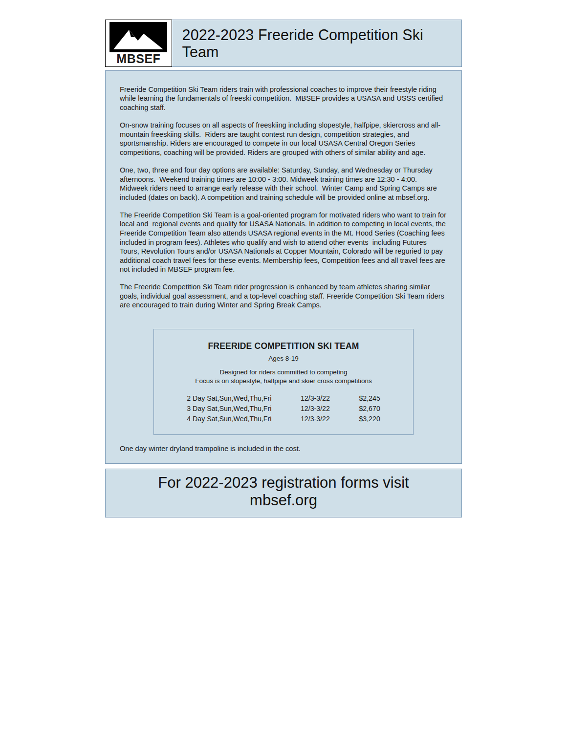MBSEF
2022-2023 Freeride Competition Ski Team
Freeride Competition Ski Team riders train with professional coaches to improve their freestyle riding while learning the fundamentals of freeski competition. MBSEF provides a USASA and USSS certified coaching staff.
On-snow training focuses on all aspects of freeskiing including slopestyle, halfpipe, skiercross and all-mountain freeskiing skills. Riders are taught contest run design, competition strategies, and sportsmanship. Riders are encouraged to compete in our local USASA Central Oregon Series competitions, coaching will be provided. Riders are grouped with others of similar ability and age.
One, two, three and four day options are available: Saturday, Sunday, and Wednesday or Thursday afternoons. Weekend training times are 10:00 - 3:00. Midweek training times are 12:30 - 4:00. Midweek riders need to arrange early release with their school. Winter Camp and Spring Camps are included (dates on back). A competition and training schedule will be provided online at mbsef.org.
The Freeride Competition Ski Team is a goal-oriented program for motivated riders who want to train for local and regional events and qualify for USASA Nationals. In addition to competing in local events, the Freeride Competition Team also attends USASA regional events in the Mt. Hood Series (Coaching fees included in program fees). Athletes who qualify and wish to attend other events including Futures Tours, Revolution Tours and/or USASA Nationals at Copper Mountain, Colorado will be reguried to pay additional coach travel fees for these events. Membership fees, Competition fees and all travel fees are not included in MBSEF program fee.
The Freeride Competition Ski Team rider progression is enhanced by team athletes sharing similar goals, individual goal assessment, and a top-level coaching staff. Freeride Competition Ski Team riders are encouraged to train during Winter and Spring Break Camps.
FREERIDE COMPETITION SKI TEAM
Ages 8-19
Designed for riders committed to competing
Focus is on slopestyle, halfpipe and skier cross competitions
| 2 Day Sat,Sun,Wed,Thu,Fri | 12/3-3/22 | $2,245 |
| 3 Day Sat,Sun,Wed,Thu,Fri | 12/3-3/22 | $2,670 |
| 4 Day Sat,Sun,Wed,Thu,Fri | 12/3-3/22 | $3,220 |
One day winter dryland trampoline is included in the cost.
For 2022-2023 registration forms visit
mbsef.org